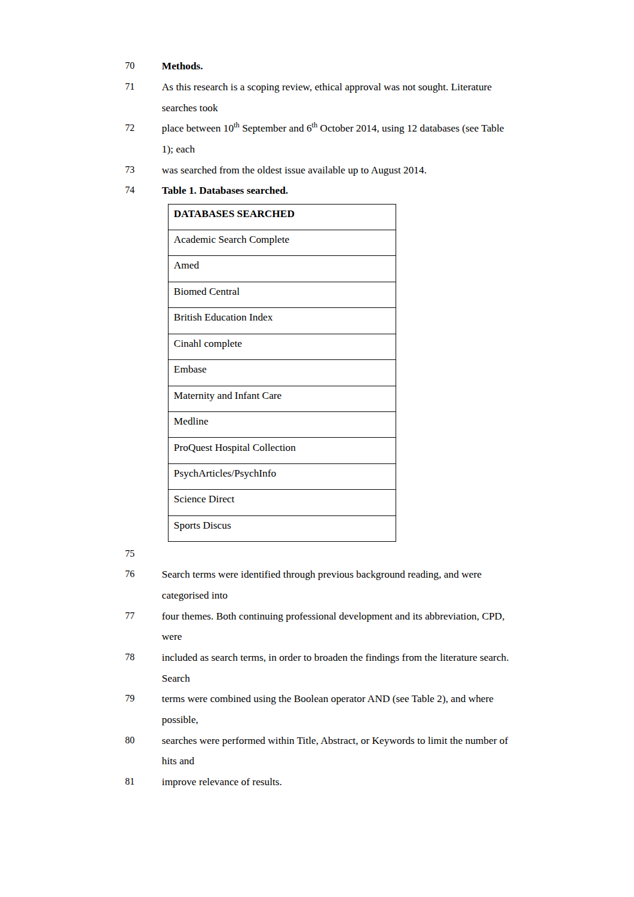70
Methods.
71
As this research is a scoping review, ethical approval was not sought. Literature searches took
72
place between 10th September and 6th October 2014, using 12 databases (see Table 1); each
73
was searched from the oldest issue available up to August 2014.
74
Table 1. Databases searched.
| DATABASES SEARCHED |
| --- |
| Academic Search Complete |
| Amed |
| Biomed Central |
| British Education Index |
| Cinahl complete |
| Embase |
| Maternity and Infant Care |
| Medline |
| ProQuest Hospital Collection |
| PsychArticles/PsychInfo |
| Science Direct |
| Sports Discus |
75
76
Search terms were identified through previous background reading, and were categorised into
77
four themes. Both continuing professional development and its abbreviation, CPD, were
78
included as search terms, in order to broaden the findings from the literature search. Search
79
terms were combined using the Boolean operator AND (see Table 2), and where possible,
80
searches were performed within Title, Abstract, or Keywords to limit the number of hits and
81
improve relevance of results.